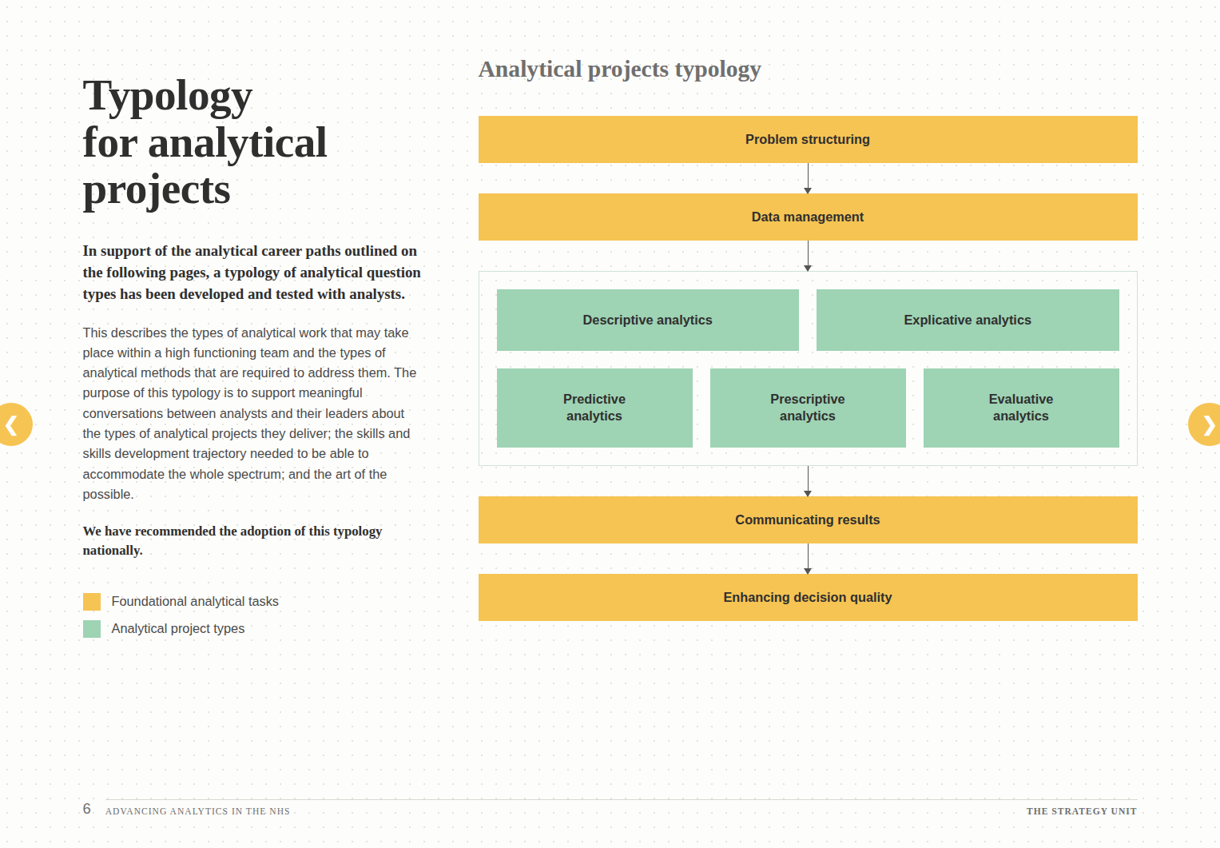❮
❯
Typology
for analytical
projects
In support of the analytical career paths outlined on the following pages, a typology of analytical question types has been developed and tested with analysts.
This describes the types of analytical work that may take place within a high functioning team and the types of analytical methods that are required to address them. The purpose of this typology is to support meaningful conversations between analysts and their leaders about the types of analytical projects they deliver; the skills and skills development trajectory needed to be able to accommodate the whole spectrum; and the art of the possible.
We have recommended the adoption of this typology nationally.
Foundational analytical tasks
Analytical project types
Analytical projects typology
Problem structuring
Data management
Descriptive analytics
Explicative analytics
Predictive
analytics
Prescriptive
analytics
Evaluative
analytics
Communicating results
Enhancing decision quality
6
Advancing analytics in the NHS The Strategy Unit